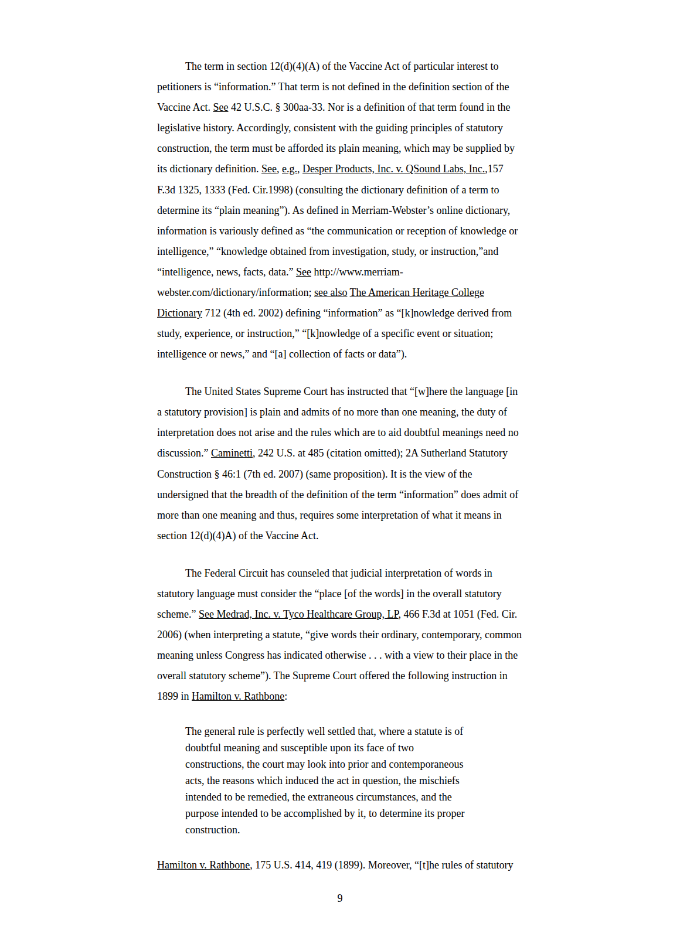The term in section 12(d)(4)(A) of the Vaccine Act of particular interest to petitioners is “information.” That term is not defined in the definition section of the Vaccine Act. See 42 U.S.C. § 300aa-33. Nor is a definition of that term found in the legislative history. Accordingly, consistent with the guiding principles of statutory construction, the term must be afforded its plain meaning, which may be supplied by its dictionary definition. See, e.g., Desper Products, Inc. v. QSound Labs, Inc.,157 F.3d 1325, 1333 (Fed. Cir.1998) (consulting the dictionary definition of a term to determine its “plain meaning”). As defined in Merriam-Webster’s online dictionary, information is variously defined as “the communication or reception of knowledge or intelligence,” “knowledge obtained from investigation, study, or instruction,”and “intelligence, news, facts, data.” See http://www.merriam-webster.com/dictionary/information; see also The American Heritage College Dictionary 712 (4th ed. 2002) defining “information” as “[k]nowledge derived from study, experience, or instruction,” “[k]nowledge of a specific event or situation; intelligence or news,” and “[a] collection of facts or data”).
The United States Supreme Court has instructed that “[w]here the language [in a statutory provision] is plain and admits of no more than one meaning, the duty of interpretation does not arise and the rules which are to aid doubtful meanings need no discussion.” Caminetti, 242 U.S. at 485 (citation omitted); 2A Sutherland Statutory Construction § 46:1 (7th ed. 2007) (same proposition). It is the view of the undersigned that the breadth of the definition of the term “information” does admit of more than one meaning and thus, requires some interpretation of what it means in section 12(d)(4)A) of the Vaccine Act.
The Federal Circuit has counseled that judicial interpretation of words in statutory language must consider the “place [of the words] in the overall statutory scheme.” See Medrad, Inc. v. Tyco Healthcare Group, LP, 466 F.3d at 1051 (Fed. Cir. 2006) (when interpreting a statute, “give words their ordinary, contemporary, common meaning unless Congress has indicated otherwise . . . with a view to their place in the overall statutory scheme”). The Supreme Court offered the following instruction in 1899 in Hamilton v. Rathbone:
The general rule is perfectly well settled that, where a statute is of doubtful meaning and susceptible upon its face of two constructions, the court may look into prior and contemporaneous acts, the reasons which induced the act in question, the mischiefs intended to be remedied, the extraneous circumstances, and the purpose intended to be accomplished by it, to determine its proper construction.
Hamilton v. Rathbone, 175 U.S. 414, 419 (1899). Moreover, “[t]he rules of statutory
9